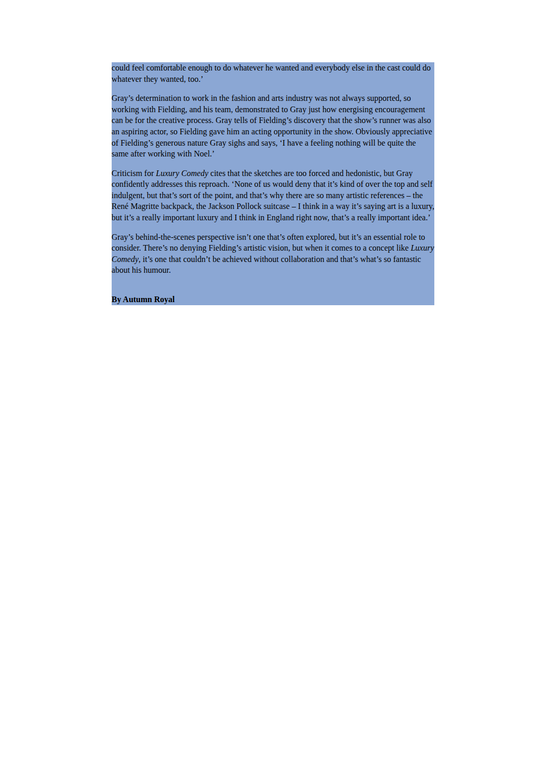could feel comfortable enough to do whatever he wanted and everybody else in the cast could do whatever they wanted, too.’
Gray’s determination to work in the fashion and arts industry was not always supported, so working with Fielding, and his team, demonstrated to Gray just how energising encouragement can be for the creative process. Gray tells of Fielding’s discovery that the show’s runner was also an aspiring actor, so Fielding gave him an acting opportunity in the show. Obviously appreciative of Fielding’s generous nature Gray sighs and says, ‘I have a feeling nothing will be quite the same after working with Noel.’
Criticism for Luxury Comedy cites that the sketches are too forced and hedonistic, but Gray confidently addresses this reproach. ‘None of us would deny that it’s kind of over the top and self indulgent, but that’s sort of the point, and that’s why there are so many artistic references – the René Magritte backpack, the Jackson Pollock suitcase – I think in a way it’s saying art is a luxury, but it’s a really important luxury and I think in England right now, that’s a really important idea.’
Gray’s behind-the-scenes perspective isn’t one that’s often explored, but it’s an essential role to consider. There’s no denying Fielding’s artistic vision, but when it comes to a concept like Luxury Comedy, it’s one that couldn’t be achieved without collaboration and that’s what’s so fantastic about his humour.
By Autumn Royal